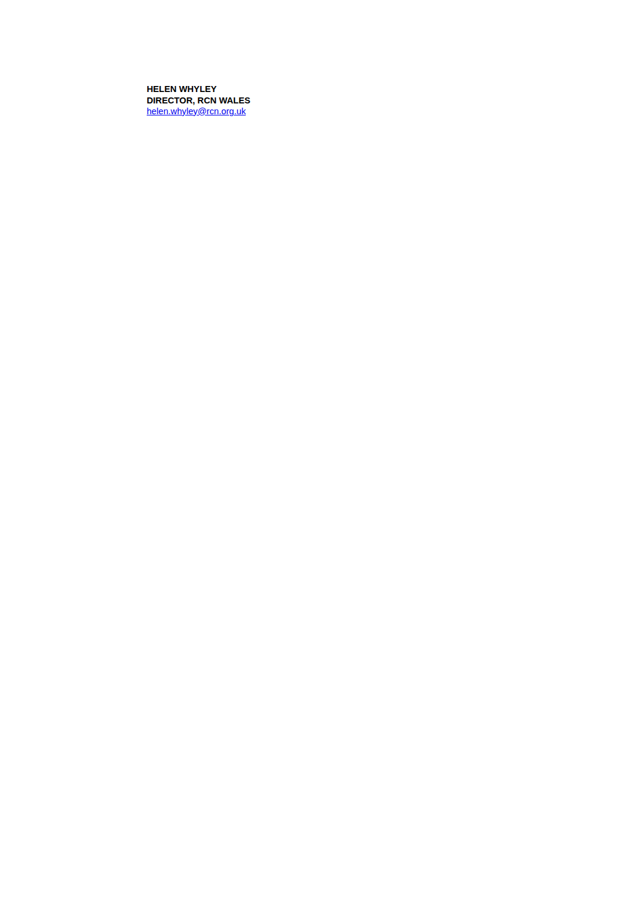HELEN WHYLEY
DIRECTOR, RCN WALES
helen.whyley@rcn.org.uk